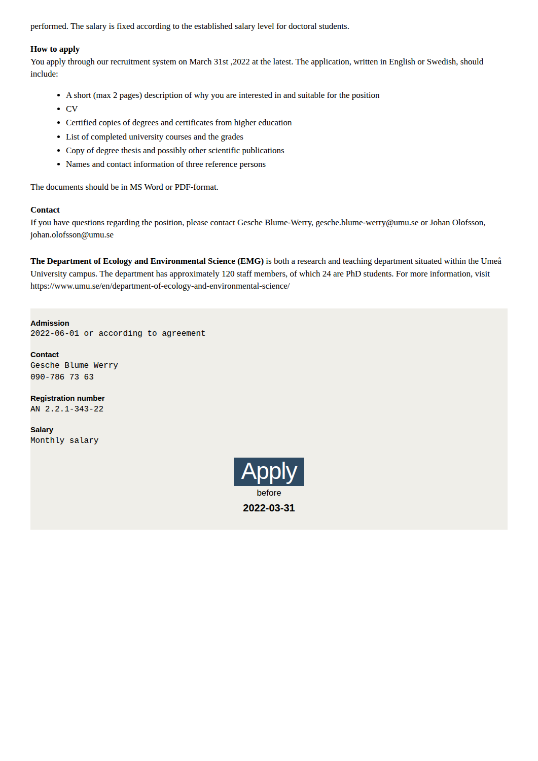performed. The salary is fixed according to the established salary level for doctoral students.
How to apply
You apply through our recruitment system on March 31st ,2022 at the latest. The application, written in English or Swedish, should include:
A short (max 2 pages) description of why you are interested in and suitable for the position
CV
Certified copies of degrees and certificates from higher education
List of completed university courses and the grades
Copy of degree thesis and possibly other scientific publications
Names and contact information of three reference persons
The documents should be in MS Word or PDF-format.
Contact
If you have questions regarding the position, please contact Gesche Blume-Werry, gesche.blume-werry@umu.se or Johan Olofsson, johan.olofsson@umu.se
The Department of Ecology and Environmental Science (EMG) is both a research and teaching department situated within the Umeå University campus. The department has approximately 120 staff members, of which 24 are PhD students. For more information, visit https://www.umu.se/en/department-of-ecology-and-environmental-science/
Admission
2022-06-01 or according to agreement
Contact
Gesche Blume Werry
090-786 73 63
Registration number
AN 2.2.1-343-22
Salary
Monthly salary
Apply
before
2022-03-31